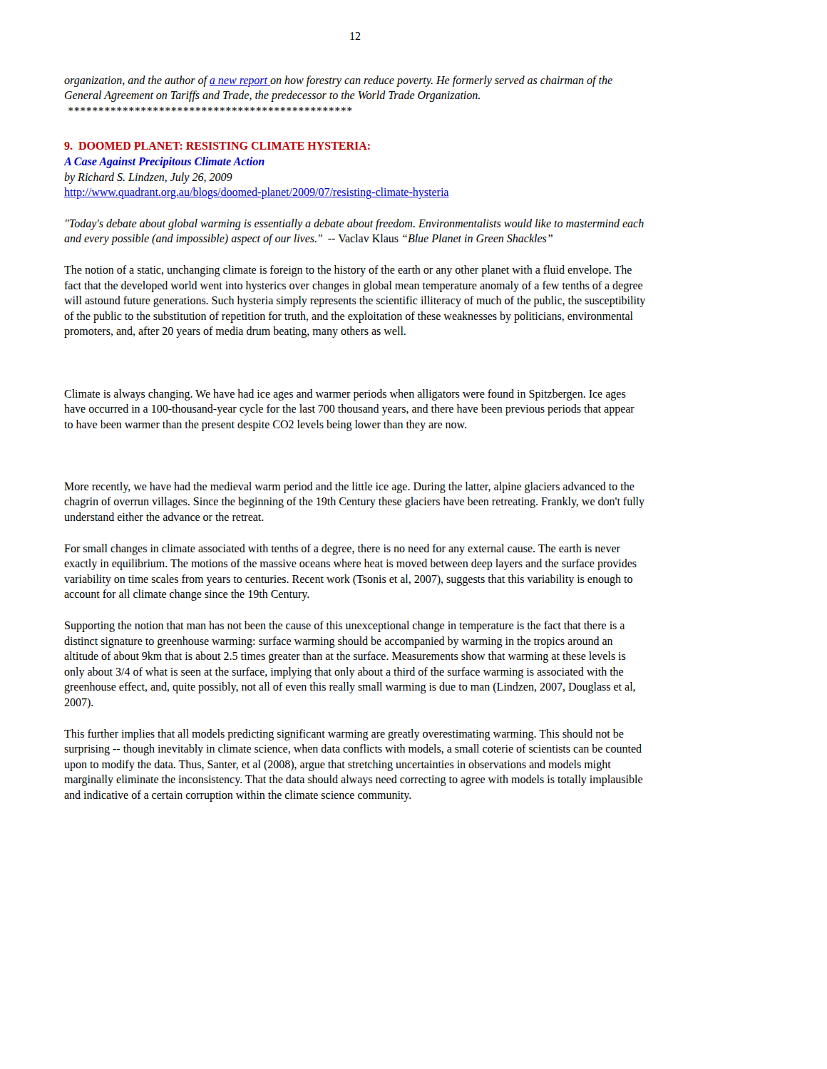12
organization, and the author of a new report on how forestry can reduce poverty. He formerly served as chairman of the General Agreement on Tariffs and Trade, the predecessor to the World Trade Organization.
***********************************************
9. Doomed Planet: Resisting Climate Hysteria:
A Case Against Precipitous Climate Action
by Richard S. Lindzen, July 26, 2009
http://www.quadrant.org.au/blogs/doomed-planet/2009/07/resisting-climate-hysteria
"Today's debate about global warming is essentially a debate about freedom. Environmentalists would like to mastermind each and every possible (and impossible) aspect of our lives." -- Vaclav Klaus “Blue Planet in Green Shackles”
The notion of a static, unchanging climate is foreign to the history of the earth or any other planet with a fluid envelope. The fact that the developed world went into hysterics over changes in global mean temperature anomaly of a few tenths of a degree will astound future generations. Such hysteria simply represents the scientific illiteracy of much of the public, the susceptibility of the public to the substitution of repetition for truth, and the exploitation of these weaknesses by politicians, environmental promoters, and, after 20 years of media drum beating, many others as well.
Climate is always changing. We have had ice ages and warmer periods when alligators were found in Spitzbergen. Ice ages have occurred in a 100-thousand-year cycle for the last 700 thousand years, and there have been previous periods that appear to have been warmer than the present despite CO2 levels being lower than they are now.
More recently, we have had the medieval warm period and the little ice age. During the latter, alpine glaciers advanced to the chagrin of overrun villages. Since the beginning of the 19th Century these glaciers have been retreating. Frankly, we don't fully understand either the advance or the retreat.
For small changes in climate associated with tenths of a degree, there is no need for any external cause. The earth is never exactly in equilibrium. The motions of the massive oceans where heat is moved between deep layers and the surface provides variability on time scales from years to centuries. Recent work (Tsonis et al, 2007), suggests that this variability is enough to account for all climate change since the 19th Century.
Supporting the notion that man has not been the cause of this unexceptional change in temperature is the fact that there is a distinct signature to greenhouse warming: surface warming should be accompanied by warming in the tropics around an altitude of about 9km that is about 2.5 times greater than at the surface. Measurements show that warming at these levels is only about 3/4 of what is seen at the surface, implying that only about a third of the surface warming is associated with the greenhouse effect, and, quite possibly, not all of even this really small warming is due to man (Lindzen, 2007, Douglass et al, 2007).
This further implies that all models predicting significant warming are greatly overestimating warming. This should not be surprising -- though inevitably in climate science, when data conflicts with models, a small coterie of scientists can be counted upon to modify the data. Thus, Santer, et al (2008), argue that stretching uncertainties in observations and models might marginally eliminate the inconsistency. That the data should always need correcting to agree with models is totally implausible and indicative of a certain corruption within the climate science community.